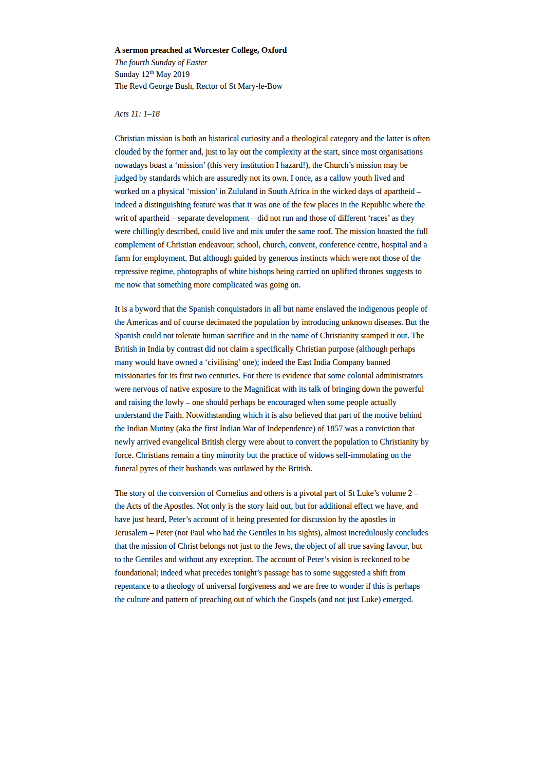A sermon preached at Worcester College, Oxford
The fourth Sunday of Easter
Sunday 12th May 2019
The Revd George Bush, Rector of St Mary-le-Bow
Acts 11: 1–18
Christian mission is both an historical curiosity and a theological category and the latter is often clouded by the former and, just to lay out the complexity at the start, since most organisations nowadays boast a ‘mission’ (this very institution I hazard!), the Church’s mission may be judged by standards which are assuredly not its own. I once, as a callow youth lived and worked on a physical ‘mission’ in Zululand in South Africa in the wicked days of apartheid – indeed a distinguishing feature was that it was one of the few places in the Republic where the writ of apartheid – separate development – did not run and those of different ‘races’ as they were chillingly described, could live and mix under the same roof. The mission boasted the full complement of Christian endeavour; school, church, convent, conference centre, hospital and a farm for employment. But although guided by generous instincts which were not those of the repressive regime, photographs of white bishops being carried on uplifted thrones suggests to me now that something more complicated was going on.
It is a byword that the Spanish conquistadors in all but name enslaved the indigenous people of the Americas and of course decimated the population by introducing unknown diseases. But the Spanish could not tolerate human sacrifice and in the name of Christianity stamped it out. The British in India by contrast did not claim a specifically Christian purpose (although perhaps many would have owned a ‘civilising’ one); indeed the East India Company banned missionaries for its first two centuries. For there is evidence that some colonial administrators were nervous of native exposure to the Magnificat with its talk of bringing down the powerful and raising the lowly – one should perhaps be encouraged when some people actually understand the Faith. Notwithstanding which it is also believed that part of the motive behind the Indian Mutiny (aka the first Indian War of Independence) of 1857 was a conviction that newly arrived evangelical British clergy were about to convert the population to Christianity by force. Christians remain a tiny minority but the practice of widows self-immolating on the funeral pyres of their husbands was outlawed by the British.
The story of the conversion of Cornelius and others is a pivotal part of St Luke’s volume 2 – the Acts of the Apostles. Not only is the story laid out, but for additional effect we have, and have just heard, Peter’s account of it being presented for discussion by the apostles in Jerusalem – Peter (not Paul who had the Gentiles in his sights), almost incredulously concludes that the mission of Christ belongs not just to the Jews, the object of all true saving favour, but to the Gentiles and without any exception. The account of Peter’s vision is reckoned to be foundational; indeed what precedes tonight’s passage has to some suggested a shift from repentance to a theology of universal forgiveness and we are free to wonder if this is perhaps the culture and pattern of preaching out of which the Gospels (and not just Luke) emerged.